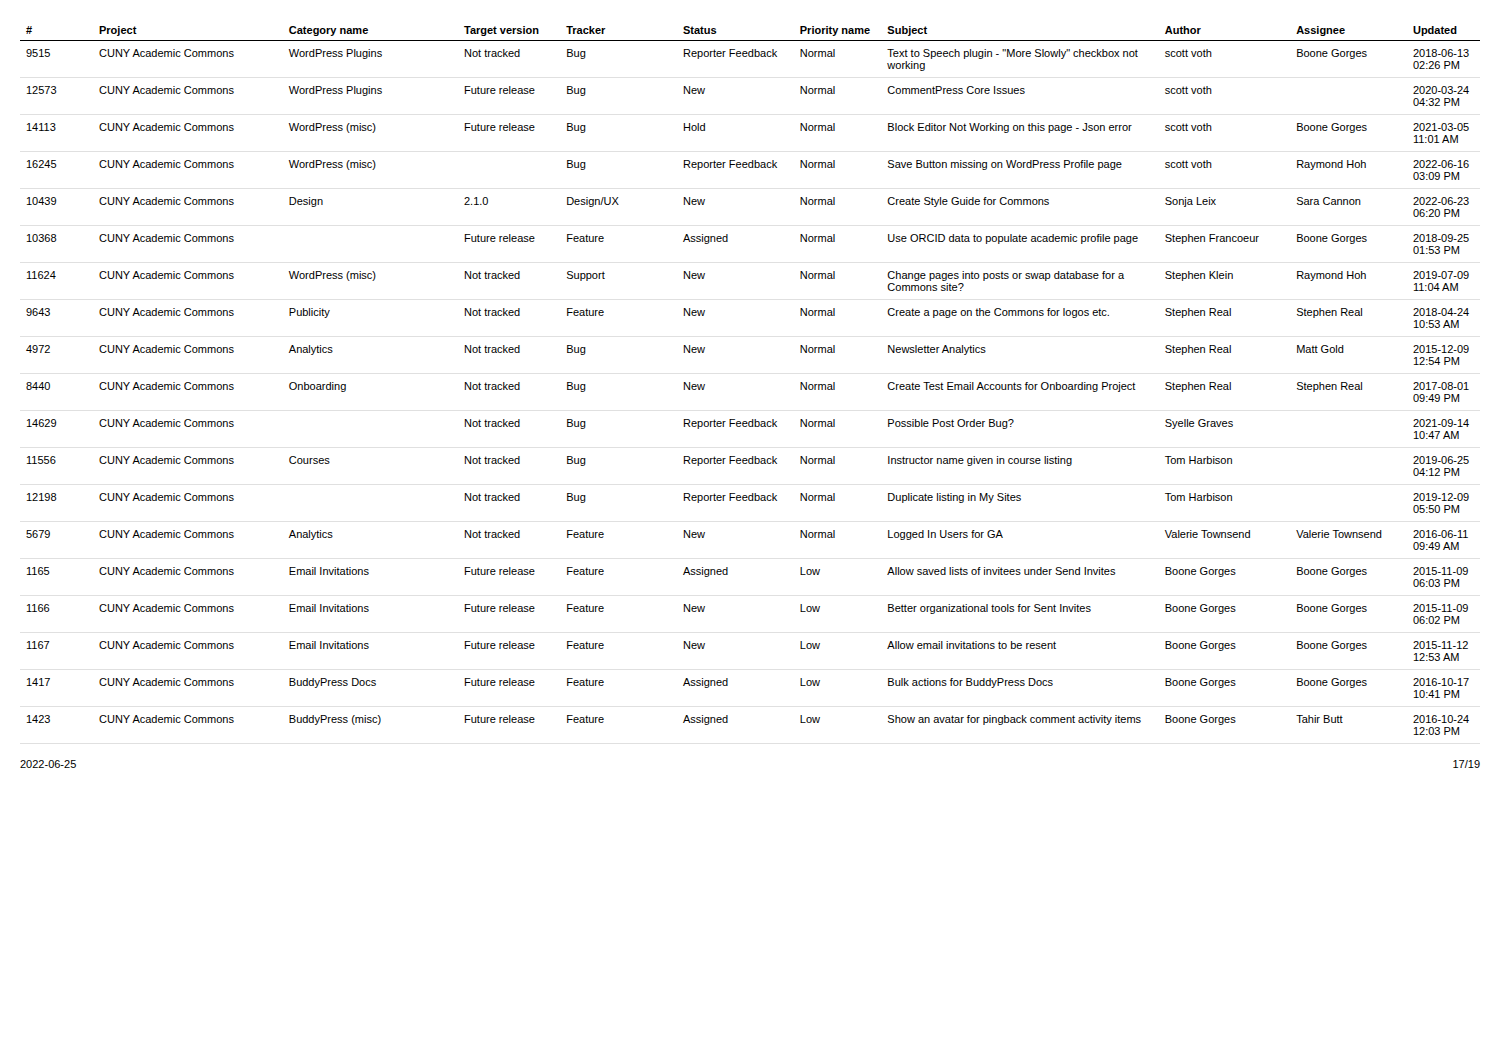| # | Project | Category name | Target version | Tracker | Status | Priority name | Subject | Author | Assignee | Updated |
| --- | --- | --- | --- | --- | --- | --- | --- | --- | --- | --- |
| 9515 | CUNY Academic Commons | WordPress Plugins | Not tracked | Bug | Reporter Feedback | Normal | Text to Speech plugin - "More Slowly" checkbox not working | scott voth | Boone Gorges | 2018-06-13 02:26 PM |
| 12573 | CUNY Academic Commons | WordPress Plugins | Future release | Bug | New | Normal | CommentPress Core Issues | scott voth | | 2020-03-24 04:32 PM |
| 14113 | CUNY Academic Commons | WordPress (misc) | Future release | Bug | Hold | Normal | Block Editor Not Working on this page - Json error | scott voth | Boone Gorges | 2021-03-05 11:01 AM |
| 16245 | CUNY Academic Commons | WordPress (misc) | | Bug | Reporter Feedback | Normal | Save Button missing on WordPress Profile page | scott voth | Raymond Hoh | 2022-06-16 03:09 PM |
| 10439 | CUNY Academic Commons | Design | 2.1.0 | Design/UX | New | Normal | Create Style Guide for Commons | Sonja Leix | Sara Cannon | 2022-06-23 06:20 PM |
| 10368 | CUNY Academic Commons | | Future release | Feature | Assigned | Normal | Use ORCID data to populate academic profile page | Stephen Francoeur | Boone Gorges | 2018-09-25 01:53 PM |
| 11624 | CUNY Academic Commons | WordPress (misc) | Not tracked | Support | New | Normal | Change pages into posts or swap database for a Commons site? | Stephen Klein | Raymond Hoh | 2019-07-09 11:04 AM |
| 9643 | CUNY Academic Commons | Publicity | Not tracked | Feature | New | Normal | Create a page on the Commons for logos etc. | Stephen Real | Stephen Real | 2018-04-24 10:53 AM |
| 4972 | CUNY Academic Commons | Analytics | Not tracked | Bug | New | Normal | Newsletter Analytics | Stephen Real | Matt Gold | 2015-12-09 12:54 PM |
| 8440 | CUNY Academic Commons | Onboarding | Not tracked | Bug | New | Normal | Create Test Email Accounts for Onboarding Project | Stephen Real | Stephen Real | 2017-08-01 09:49 PM |
| 14629 | CUNY Academic Commons | | Not tracked | Bug | Reporter Feedback | Normal | Possible Post Order Bug? | Syelle Graves | | 2021-09-14 10:47 AM |
| 11556 | CUNY Academic Commons | Courses | Not tracked | Bug | Reporter Feedback | Normal | Instructor name given in course listing | Tom Harbison | | 2019-06-25 04:12 PM |
| 12198 | CUNY Academic Commons | | Not tracked | Bug | Reporter Feedback | Normal | Duplicate listing in My Sites | Tom Harbison | | 2019-12-09 05:50 PM |
| 5679 | CUNY Academic Commons | Analytics | Not tracked | Feature | New | Normal | Logged In Users for GA | Valerie Townsend | Valerie Townsend | 2016-06-11 09:49 AM |
| 1165 | CUNY Academic Commons | Email Invitations | Future release | Feature | Assigned | Low | Allow saved lists of invitees under Send Invites | Boone Gorges | Boone Gorges | 2015-11-09 06:03 PM |
| 1166 | CUNY Academic Commons | Email Invitations | Future release | Feature | New | Low | Better organizational tools for Sent Invites | Boone Gorges | Boone Gorges | 2015-11-09 06:02 PM |
| 1167 | CUNY Academic Commons | Email Invitations | Future release | Feature | New | Low | Allow email invitations to be resent | Boone Gorges | Boone Gorges | 2015-11-12 12:53 AM |
| 1417 | CUNY Academic Commons | BuddyPress Docs | Future release | Feature | Assigned | Low | Bulk actions for BuddyPress Docs | Boone Gorges | Boone Gorges | 2016-10-17 10:41 PM |
| 1423 | CUNY Academic Commons | BuddyPress (misc) | Future release | Feature | Assigned | Low | Show an avatar for pingback comment activity items | Boone Gorges | Tahir Butt | 2016-10-24 12:03 PM |
2022-06-25 17/19